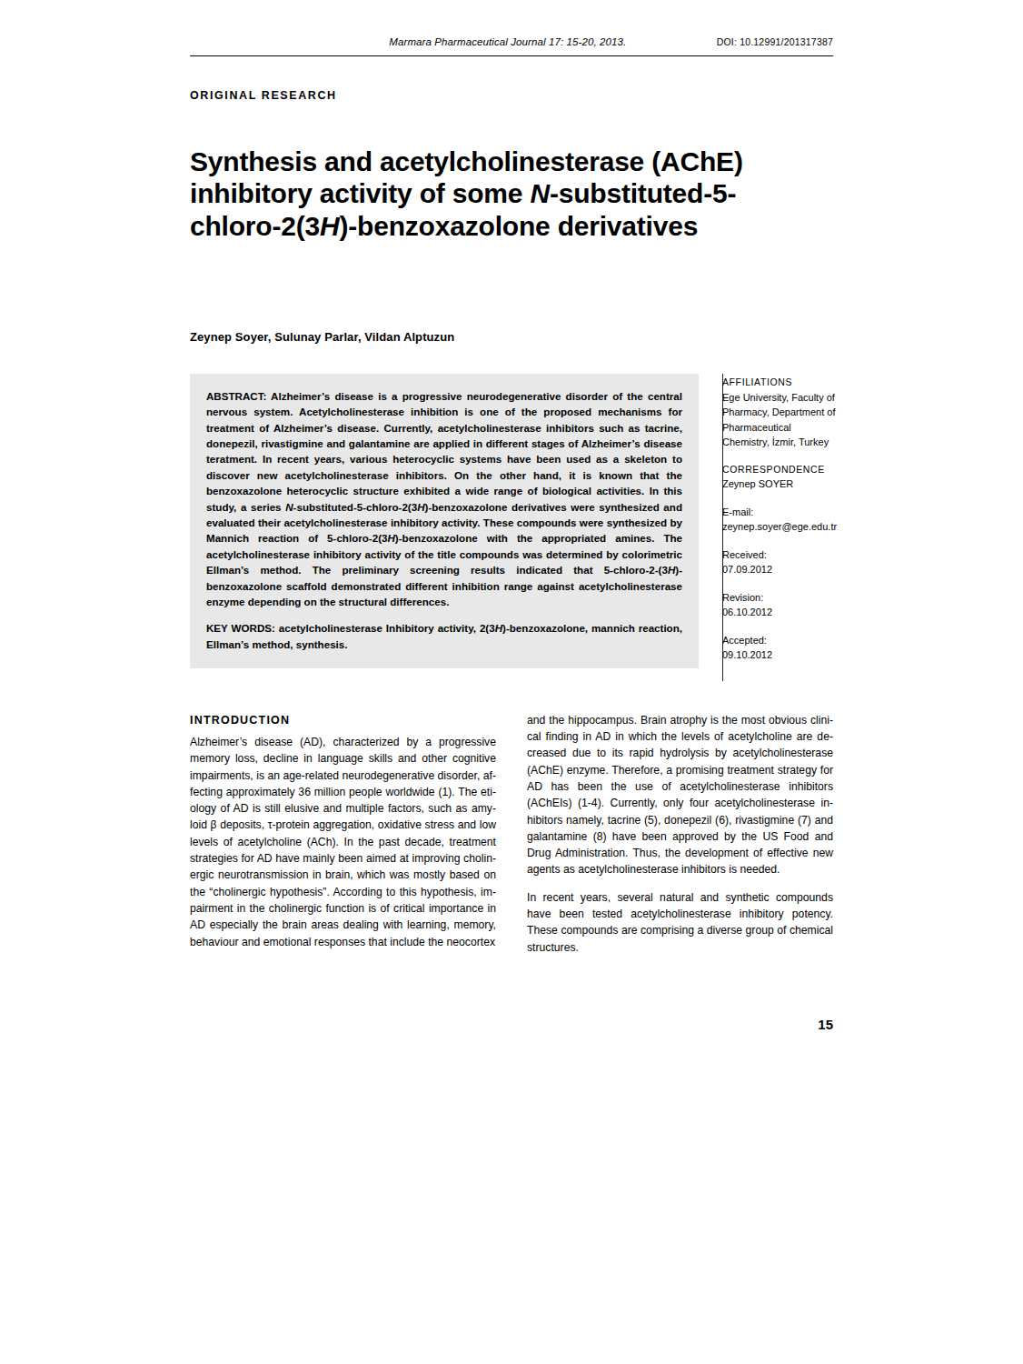Marmara Pharmaceutical Journal 17: 15-20, 2013.
DOI: 10.12991/201317387
ORIGINAL RESEARCH
Synthesis and acetylcholinesterase (AChE) inhibitory activity of some N-substituted-5-chloro-2(3H)-benzoxazolone derivatives
Zeynep Soyer, Sulunay Parlar, Vildan Alptuzun
ABSTRACT: Alzheimer’s disease is a progressive neurodegenerative disorder of the central nervous system. Acetylcholinesterase inhibition is one of the proposed mechanisms for treatment of Alzheimer’s disease. Currently, acetylcholinesterase inhibitors such as tacrine, donepezil, rivastigmine and galantamine are applied in different stages of Alzheimer’s disease teratment. In recent years, various heterocyclic systems have been used as a skeleton to discover new acetylcholinesterase inhibitors. On the other hand, it is known that the benzoxazolone heterocyclic structure exhibited a wide range of biological activities. In this study, a series N-substituted-5-chloro-2(3H)-benzoxazolone derivatives were synthesized and evaluated their acetylcholinesterase inhibitory activity. These compounds were synthesized by Mannich reaction of 5-chloro-2(3H)-benzoxazolone with the appropriated amines. The acetylcholinesterase inhibitory activity of the title compounds was determined by colorimetric Ellman’s method. The preliminary screening results indicated that 5-chloro-2-(3H)-benzoxazolone scaffold demonstrated different inhibition range against acetylcholinesterase enzyme depending on the structural differences.
KEY WORDS: acetylcholinesterase Inhibitory activity, 2(3H)-benzoxazolone, mannich reaction, Ellman’s method, synthesis.
Affiliations
Ege University, Faculty of Pharmacy, Department of Pharmaceutical Chemistry, İzmir, Turkey
Correspondence
Zeynep SOYER
E-mail:
zeynep.soyer@ege.edu.tr
Received:
07.09.2012
Revision:
06.10.2012
Accepted:
09.10.2012
Introduction
Alzheimer’s disease (AD), characterized by a progressive memory loss, decline in language skills and other cognitive impairments, is an age-related neurodegenerative disorder, affecting approximately 36 million people worldwide (1). The etiology of AD is still elusive and multiple factors, such as amyloid β deposits, τ-protein aggregation, oxidative stress and low levels of acetylcholine (ACh). In the past decade, treatment strategies for AD have mainly been aimed at improving cholinergic neurotransmission in brain, which was mostly based on the “cholinergic hypothesis”. According to this hypothesis, impairment in the cholinergic function is of critical importance in AD especially the brain areas dealing with learning, memory, behaviour and emotional responses that include the neocortex
and the hippocampus. Brain atrophy is the most obvious clinical finding in AD in which the levels of acetylcholine are decreased due to its rapid hydrolysis by acetylcholinesterase (AChE) enzyme. Therefore, a promising treatment strategy for AD has been the use of acetylcholinesterase inhibitors (AChEIs) (1-4). Currently, only four acetylcholinesterase inhibitors namely, tacrine (5), donepezil (6), rivastigmine (7) and galantamine (8) have been approved by the US Food and Drug Administration. Thus, the development of effective new agents as acetylcholinesterase inhibitors is needed.
In recent years, several natural and synthetic compounds have been tested acetylcholinesterase inhibitory potency. These compounds are comprising a diverse group of chemical structures.
15